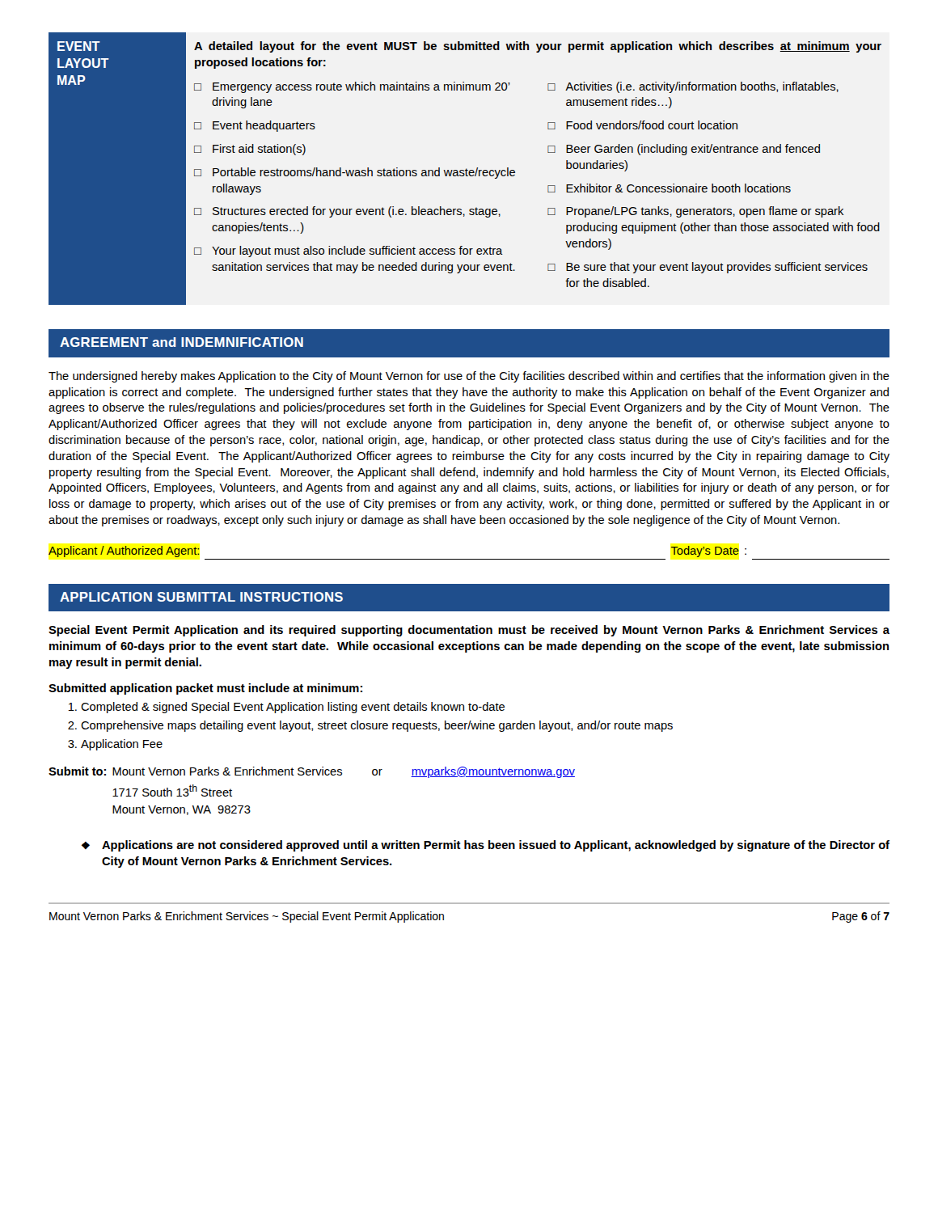| EVENT LAYOUT MAP | A detailed layout for the event MUST be submitted with your permit application which describes at minimum your proposed locations for: Emergency access route which maintains a minimum 20’ driving lane Event headquarters First aid station(s) Portable restrooms/hand-wash stations and waste/recycle rollaways Structures erected for your event (i.e. bleachers, stage, canopies/tents…) Your layout must also include sufficient access for extra sanitation services that may be needed during your event. Activities (i.e. activity/information booths, inflatables, amusement rides…) Food vendors/food court location Beer Garden (including exit/entrance and fenced boundaries) Exhibitor & Concessionaire booth locations Propane/LPG tanks, generators, open flame or spark producing equipment (other than those associated with food vendors) Be sure that your event layout provides sufficient services for the disabled. |
AGREEMENT and INDEMNIFICATION
The undersigned hereby makes Application to the City of Mount Vernon for use of the City facilities described within and certifies that the information given in the application is correct and complete. The undersigned further states that they have the authority to make this Application on behalf of the Event Organizer and agrees to observe the rules/regulations and policies/procedures set forth in the Guidelines for Special Event Organizers and by the City of Mount Vernon. The Applicant/Authorized Officer agrees that they will not exclude anyone from participation in, deny anyone the benefit of, or otherwise subject anyone to discrimination because of the person’s race, color, national origin, age, handicap, or other protected class status during the use of City’s facilities and for the duration of the Special Event. The Applicant/Authorized Officer agrees to reimburse the City for any costs incurred by the City in repairing damage to City property resulting from the Special Event. Moreover, the Applicant shall defend, indemnify and hold harmless the City of Mount Vernon, its Elected Officials, Appointed Officers, Employees, Volunteers, and Agents from and against any and all claims, suits, actions, or liabilities for injury or death of any person, or for loss or damage to property, which arises out of the use of City premises or from any activity, work, or thing done, permitted or suffered by the Applicant in or about the premises or roadways, except only such injury or damage as shall have been occasioned by the sole negligence of the City of Mount Vernon.
Applicant / Authorized Agent: Today’s Date:
APPLICATION SUBMITTAL INSTRUCTIONS
Special Event Permit Application and its required supporting documentation must be received by Mount Vernon Parks & Enrichment Services a minimum of 60-days prior to the event start date. While occasional exceptions can be made depending on the scope of the event, late submission may result in permit denial.
Submitted application packet must include at minimum:
Completed & signed Special Event Application listing event details known to-date
Comprehensive maps detailing event layout, street closure requests, beer/wine garden layout, and/or route maps
Application Fee
| Submit to: | Mount Vernon Parks & Enrichment Services | or | mvparks@mountvernonwa.gov |
| | 1717 South 13 th Street | | |
| | Mount Vernon, WA 98273 | | |
Applications are not considered approved until a written Permit has been issued to Applicant, acknowledged by signature of the Director of City of Mount Vernon Parks & Enrichment Services.
Mount Vernon Parks & Enrichment Services ~ Special Event Permit Application
Page 6 of 7